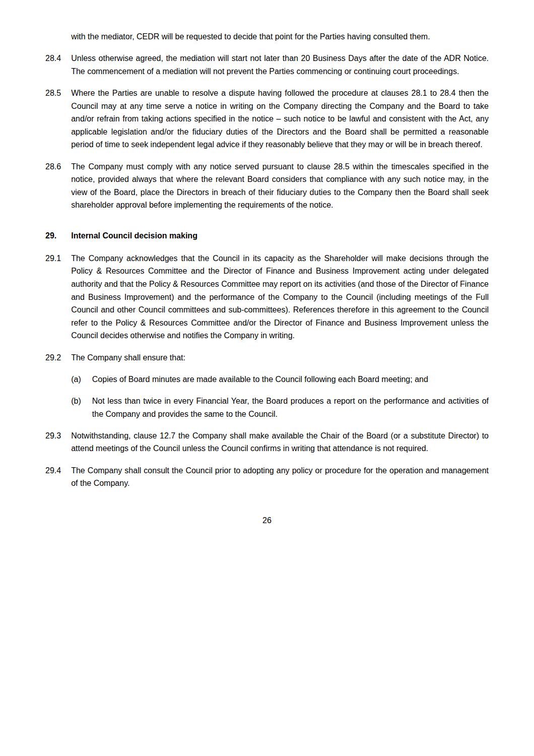with the mediator, CEDR will be requested to decide that point for the Parties having consulted them.
28.4
Unless otherwise agreed, the mediation will start not later than 20 Business Days after the date of the ADR Notice. The commencement of a mediation will not prevent the Parties commencing or continuing court proceedings.
28.5
Where the Parties are unable to resolve a dispute having followed the procedure at clauses 28.1 to 28.4 then the Council may at any time serve a notice in writing on the Company directing the Company and the Board to take and/or refrain from taking actions specified in the notice – such notice to be lawful and consistent with the Act, any applicable legislation and/or the fiduciary duties of the Directors and the Board shall be permitted a reasonable period of time to seek independent legal advice if they reasonably believe that they may or will be in breach thereof.
28.6
The Company must comply with any notice served pursuant to clause 28.5 within the timescales specified in the notice, provided always that where the relevant Board considers that compliance with any such notice may, in the view of the Board, place the Directors in breach of their fiduciary duties to the Company then the Board shall seek shareholder approval before implementing the requirements of the notice.
29. Internal Council decision making
29.1
The Company acknowledges that the Council in its capacity as the Shareholder will make decisions through the Policy & Resources Committee and the Director of Finance and Business Improvement acting under delegated authority and that the Policy & Resources Committee may report on its activities (and those of the Director of Finance and Business Improvement) and the performance of the Company to the Council (including meetings of the Full Council and other Council committees and sub-committees). References therefore in this agreement to the Council refer to the Policy & Resources Committee and/or the Director of Finance and Business Improvement unless the Council decides otherwise and notifies the Company in writing.
29.2
The Company shall ensure that:
(a)
Copies of Board minutes are made available to the Council following each Board meeting; and
(b)
Not less than twice in every Financial Year, the Board produces a report on the performance and activities of the Company and provides the same to the Council.
29.3
Notwithstanding, clause 12.7 the Company shall make available the Chair of the Board (or a substitute Director) to attend meetings of the Council unless the Council confirms in writing that attendance is not required.
29.4
The Company shall consult the Council prior to adopting any policy or procedure for the operation and management of the Company.
26